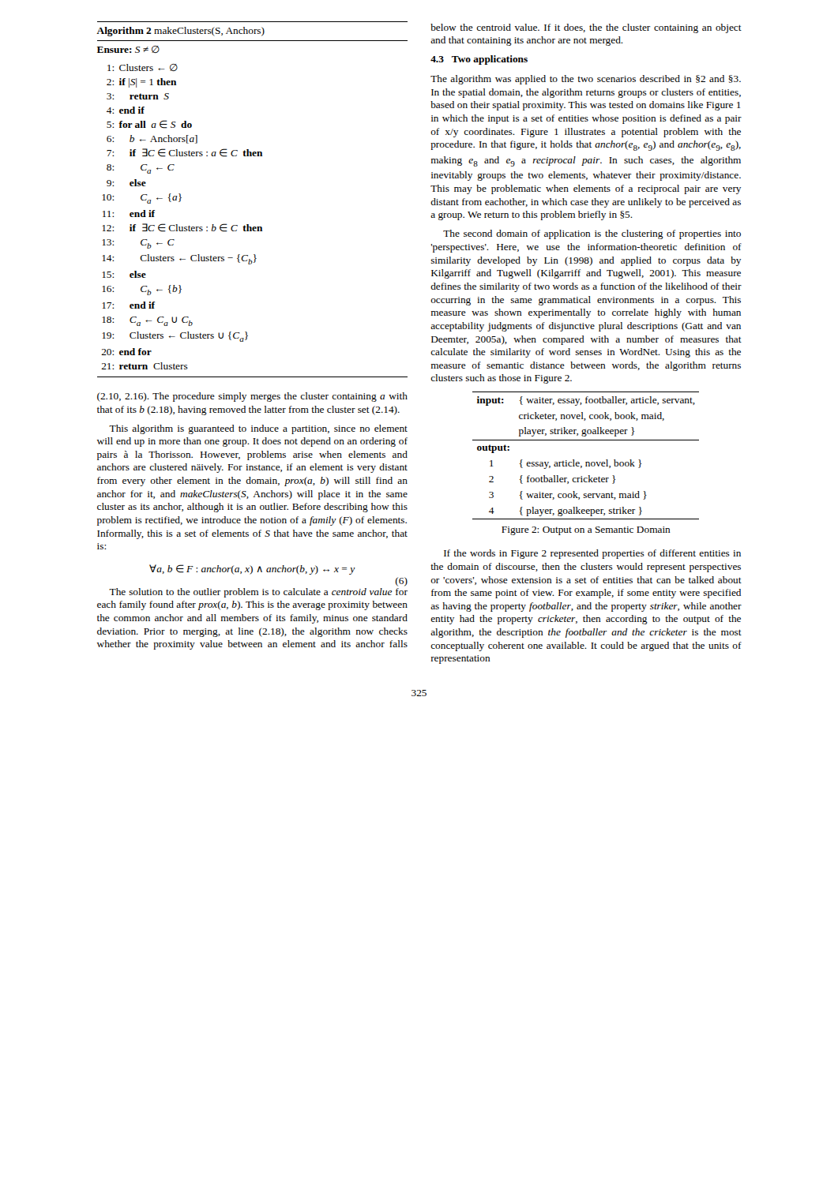Algorithm 2 makeClusters(S, Anchors)
Ensure: S ≠ ∅
Clusters ← ∅
if |S| = 1 then
return S
end if
for all a ∈ S do
b ← Anchors[a]
if ∃C ∈ Clusters : a ∈ C then
Ca ← C
else
Ca ← {a}
end if
if ∃C ∈ Clusters : b ∈ C then
Cb ← C
Clusters ← Clusters − {Cb}
else
Cb ← {b}
end if
Ca ← Ca ∪ Cb
Clusters ← Clusters ∪ {Ca}
end for
return Clusters
(2.10, 2.16). The procedure simply merges the cluster containing a with that of its b (2.18), having removed the latter from the cluster set (2.14).
This algorithm is guaranteed to induce a partition, since no element will end up in more than one group. It does not depend on an ordering of pairs à la Thorisson. However, problems arise when elements and anchors are clustered näively. For instance, if an element is very distant from every other element in the domain, prox(a, b) will still find an anchor for it, and makeClusters(S, Anchors) will place it in the same cluster as its anchor, although it is an outlier. Before describing how this problem is rectified, we introduce the notion of a family (F) of elements. Informally, this is a set of elements of S that have the same anchor, that is:
∀a, b ∈ F : anchor(a, x) ∧ anchor(b, y) ↔ x = y (6)
The solution to the outlier problem is to calculate a centroid value for each family found after prox(a, b). This is the average proximity between the common anchor and all members of its family, minus one standard deviation. Prior to merging, at line (2.18), the algorithm now checks whether the proximity value between an element and its anchor falls below the centroid value. If it does, the the cluster containing an object and that containing its anchor are not merged.
4.3 Two applications
The algorithm was applied to the two scenarios described in §2 and §3. In the spatial domain, the algorithm returns groups or clusters of entities, based on their spatial proximity. This was tested on domains like Figure 1 in which the input is a set of entities whose position is defined as a pair of x/y coordinates. Figure 1 illustrates a potential problem with the procedure. In that figure, it holds that anchor(e8, e9) and anchor(e9, e8), making e8 and e9 a reciprocal pair. In such cases, the algorithm inevitably groups the two elements, whatever their proximity/distance. This may be problematic when elements of a reciprocal pair are very distant from eachother, in which case they are unlikely to be perceived as a group. We return to this problem briefly in §5.
The second domain of application is the clustering of properties into 'perspectives'. Here, we use the information-theoretic definition of similarity developed by Lin (1998) and applied to corpus data by Kilgarriff and Tugwell (Kilgarriff and Tugwell, 2001). This measure defines the similarity of two words as a function of the likelihood of their occurring in the same grammatical environments in a corpus. This measure was shown experimentally to correlate highly with human acceptability judgments of disjunctive plural descriptions (Gatt and van Deemter, 2005a), when compared with a number of measures that calculate the similarity of word senses in WordNet. Using this as the measure of semantic distance between words, the algorithm returns clusters such as those in Figure 2.
| input: | { waiter, essay, footballer, article, servant, |
| | cricketer, novel, cook, book, maid, |
| | player, striker, goalkeeper } |
| output: | |
| 1 | { essay, article, novel, book } |
| 2 | { footballer, cricketer } |
| 3 | { waiter, cook, servant, maid } |
| 4 | { player, goalkeeper, striker } |
Figure 2: Output on a Semantic Domain
If the words in Figure 2 represented properties of different entities in the domain of discourse, then the clusters would represent perspectives or 'covers', whose extension is a set of entities that can be talked about from the same point of view. For example, if some entity were specified as having the property footballer, and the property striker, while another entity had the property cricketer, then according to the output of the algorithm, the description the footballer and the cricketer is the most conceptually coherent one available. It could be argued that the units of representation
325